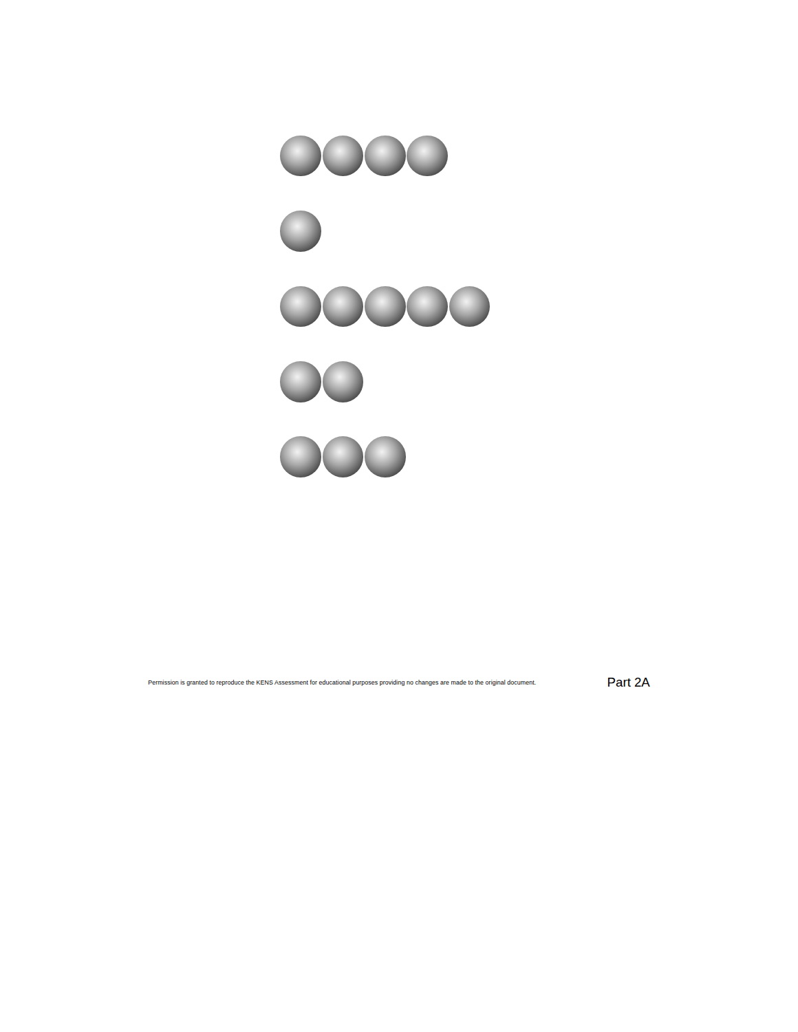Permission is granted to reproduce the KENS Assessment for educational purposes providing no changes are made to the original document.
Part 2A